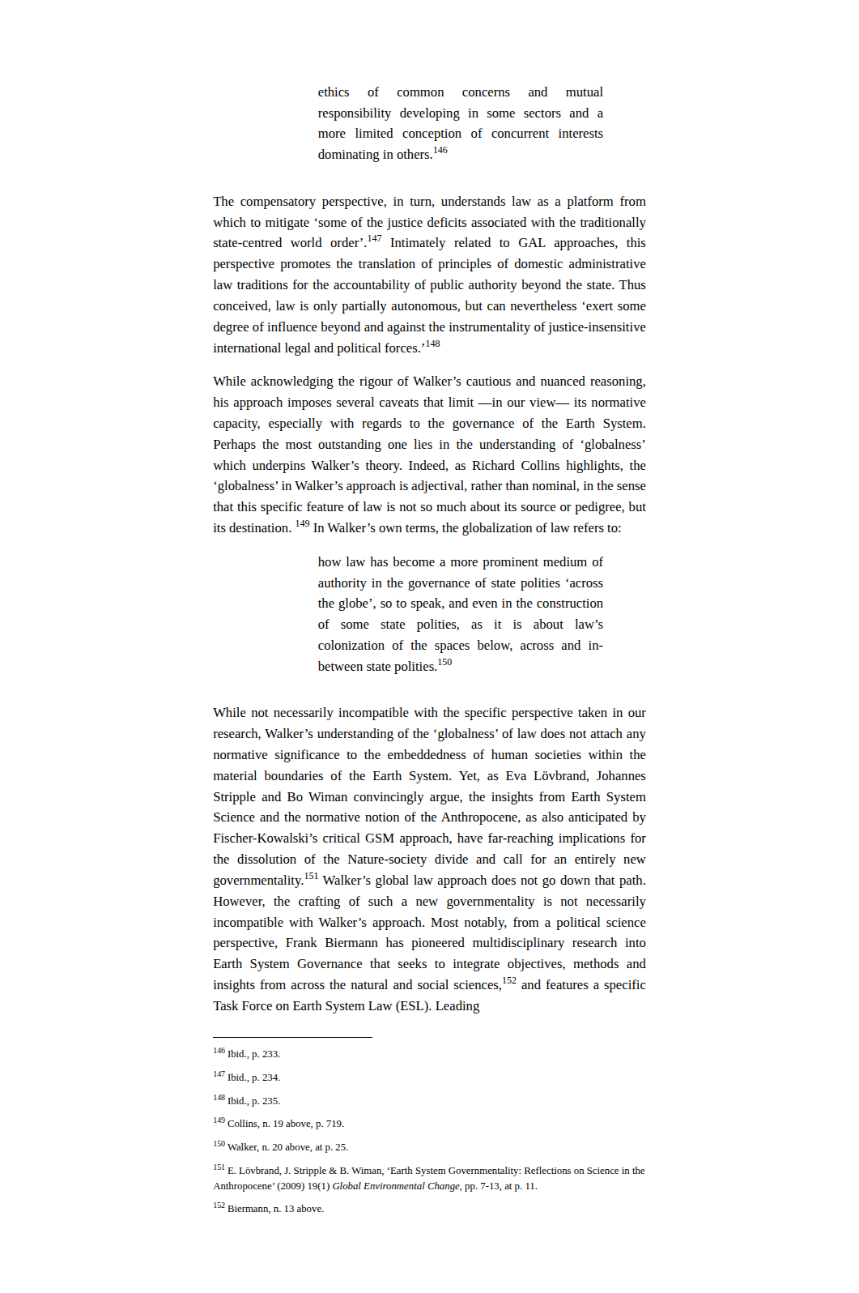ethics of common concerns and mutual responsibility developing in some sectors and a more limited conception of concurrent interests dominating in others.146
The compensatory perspective, in turn, understands law as a platform from which to mitigate ‘some of the justice deficits associated with the traditionally state-centred world order’.147 Intimately related to GAL approaches, this perspective promotes the translation of principles of domestic administrative law traditions for the accountability of public authority beyond the state. Thus conceived, law is only partially autonomous, but can nevertheless ‘exert some degree of influence beyond and against the instrumentality of justice-insensitive international legal and political forces.’148
While acknowledging the rigour of Walker’s cautious and nuanced reasoning, his approach imposes several caveats that limit —in our view— its normative capacity, especially with regards to the governance of the Earth System. Perhaps the most outstanding one lies in the understanding of ‘globalness’ which underpins Walker’s theory. Indeed, as Richard Collins highlights, the ‘globalness’ in Walker’s approach is adjectival, rather than nominal, in the sense that this specific feature of law is not so much about its source or pedigree, but its destination. 149 In Walker’s own terms, the globalization of law refers to:
how law has become a more prominent medium of authority in the governance of state polities ‘across the globe’, so to speak, and even in the construction of some state polities, as it is about law’s colonization of the spaces below, across and in-between state polities.150
While not necessarily incompatible with the specific perspective taken in our research, Walker’s understanding of the ‘globalness’ of law does not attach any normative significance to the embeddedness of human societies within the material boundaries of the Earth System. Yet, as Eva Lövbrand, Johannes Stripple and Bo Wiman convincingly argue, the insights from Earth System Science and the normative notion of the Anthropocene, as also anticipated by Fischer-Kowalski’s critical GSM approach, have far-reaching implications for the dissolution of the Nature-society divide and call for an entirely new governmentality.151 Walker’s global law approach does not go down that path. However, the crafting of such a new governmentality is not necessarily incompatible with Walker’s approach. Most notably, from a political science perspective, Frank Biermann has pioneered multidisciplinary research into Earth System Governance that seeks to integrate objectives, methods and insights from across the natural and social sciences,152 and features a specific Task Force on Earth System Law (ESL). Leading
146 Ibid., p. 233.
147 Ibid., p. 234.
148 Ibid., p. 235.
149 Collins, n. 19 above, p. 719.
150 Walker, n. 20 above, at p. 25.
151 E. Lövbrand, J. Stripple & B. Wiman, ‘Earth System Governmentality: Reflections on Science in the Anthropocene’ (2009) 19(1) Global Environmental Change, pp. 7-13, at p. 11.
152 Biermann, n. 13 above.